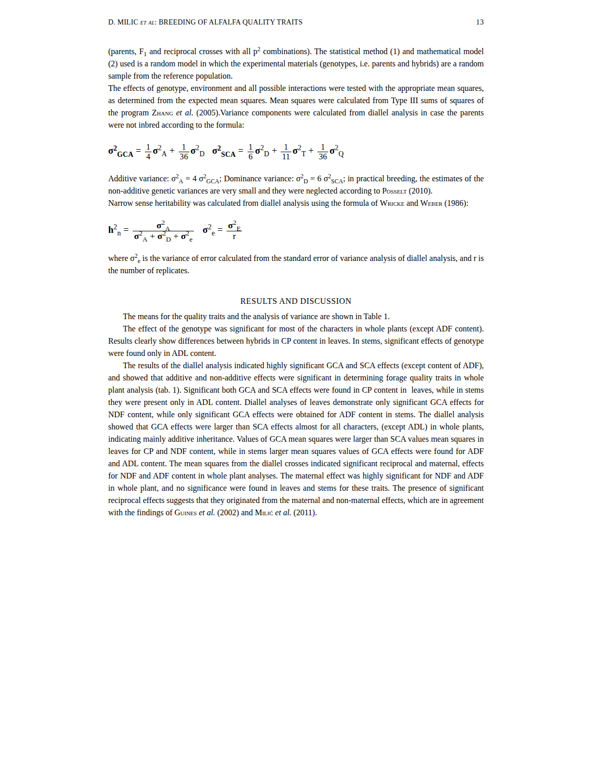D. MILIC et al: BREEDING OF ALFALFA QUALITY TRAITS 13
(parents, F1 and reciprocal crosses with all p2 combinations). The statistical method (1) and mathematical model (2) used is a random model in which the experimental materials (genotypes, i.e. parents and hybrids) are a random sample from the reference population.
The effects of genotype, environment and all possible interactions were tested with the appropriate mean squares, as determined from the expected mean squares. Mean squares were calculated from Type III sums of squares of the program Zhang et al. (2005).Variance components were calculated from diallel analysis in case the parents were not inbred according to the formula:
σ 2GCA = 14 σ2A + 136 σ2D σ 2SCA = 16 σ2D + 111 σ2T + 136 σ2Q
Additive variance: σ2A = 4 σ2GCA; Dominance variance: σ2D = 6 σ2SCA; in practical breeding, the estimates of the non-additive genetic variances are very small and they were neglected according to Posselt (2010).
Narrow sense heritability was calculated from diallel analysis using the formula of Wricke and Weber (1986):
h2n = σ2A σ2A + σ2D + σ2e σ2e = σ2E r
where σ2e is the variance of error calculated from the standard error of variance analysis of diallel analysis, and r is the number of replicates.
Results and Discussion
The means for the quality traits and the analysis of variance are shown in Table 1.
The effect of the genotype was significant for most of the characters in whole plants (except ADF content). Results clearly show differences between hybrids in CP content in leaves. In stems, significant effects of genotype were found only in ADL content.
The results of the diallel analysis indicated highly significant GCA and SCA effects (except content of ADF), and showed that additive and non-additive effects were significant in determining forage quality traits in whole plant analysis (tab. 1). Significant both GCA and SCA effects were found in CP content in leaves, while in stems they were present only in ADL content. Diallel analyses of leaves demonstrate only significant GCA effects for NDF content, while only significant GCA effects were obtained for ADF content in stems. The diallel analysis showed that GCA effects were larger than SCA effects almost for all characters, (except ADL) in whole plants, indicating mainly additive inheritance. Values of GCA mean squares were larger than SCA values mean squares in leaves for CP and NDF content, while in stems larger mean squares values of GCA effects were found for ADF and ADL content. The mean squares from the diallel crosses indicated significant reciprocal and maternal, effects for NDF and ADF content in whole plant analyses. The maternal effect was highly significant for NDF and ADF in whole plant, and no significance were found in leaves and stems for these traits. The presence of significant reciprocal effects suggests that they originated from the maternal and non-maternal effects, which are in agreement with the findings of Guines et al. (2002) and Milić et al. (2011).